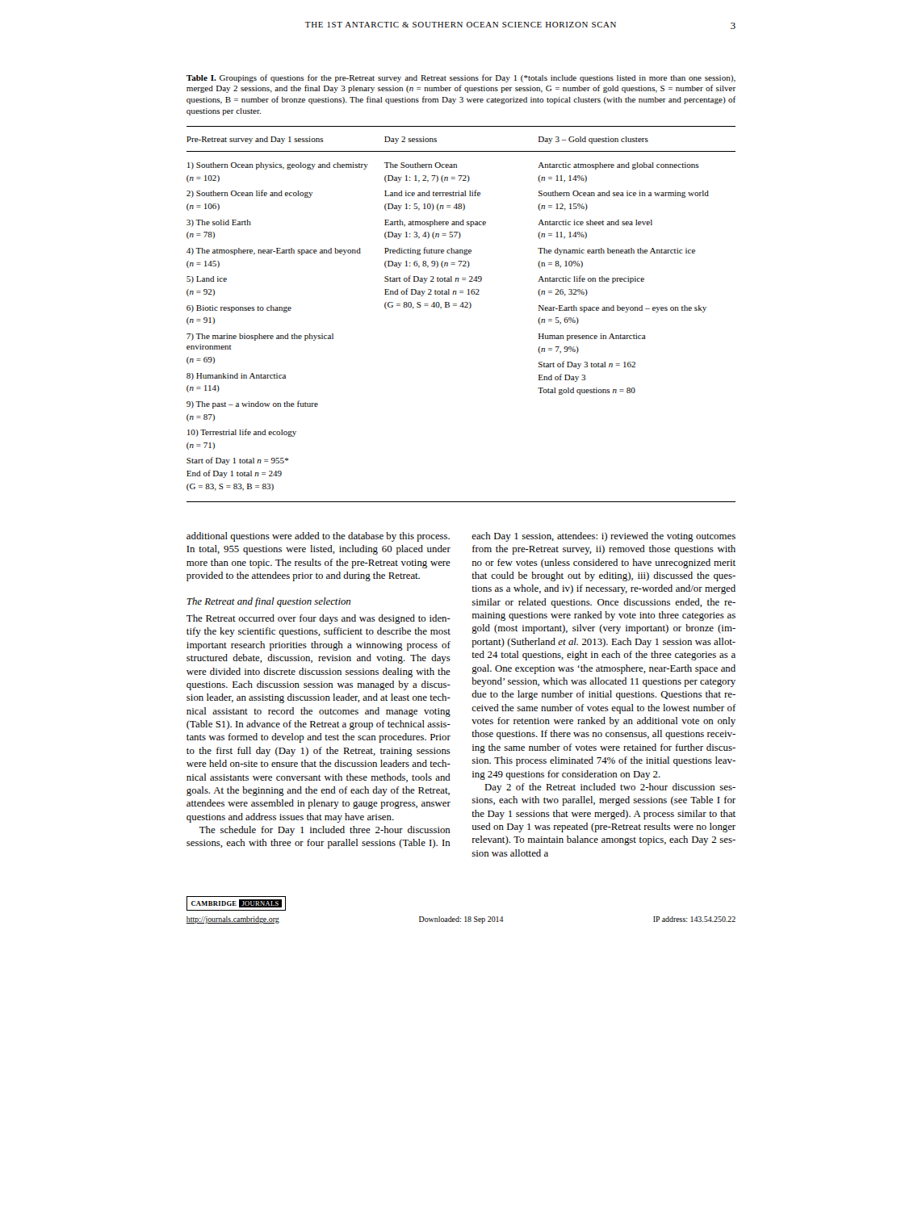The 1st Antarctic & Southern Ocean Science Horizon Scan 3
Table I. Groupings of questions for the pre-Retreat survey and Retreat sessions for Day 1 (*totals include questions listed in more than one session), merged Day 2 sessions, and the final Day 3 plenary session (n = number of questions per session, G = number of gold questions, S = number of silver questions, B = number of bronze questions). The final questions from Day 3 were categorized into topical clusters (with the number and percentage) of questions per cluster.
| Pre-Retreat survey and Day 1 sessions | Day 2 sessions | Day 3 – Gold question clusters |
| --- | --- | --- |
| 1) Southern Ocean physics, geology and chemistry ( n = 102) 2) Southern Ocean life and ecology ( n = 106) 3) The solid Earth ( n = 78) 4) The atmosphere, near-Earth space and beyond ( n = 145) 5) Land ice ( n = 92) 6) Biotic responses to change ( n = 91) 7) The marine biosphere and the physical environment ( n = 69) 8) Humankind in Antarctica ( n = 114) 9) The past – a window on the future ( n = 87) 10) Terrestrial life and ecology ( n = 71) Start of Day 1 total n = 955* End of Day 1 total n = 249 (G = 83, S = 83, B = 83) | The Southern Ocean (Day 1: 1, 2, 7) ( n = 72) Land ice and terrestrial life (Day 1: 5, 10) ( n = 48) Earth, atmosphere and space (Day 1: 3, 4) ( n = 57) Predicting future change (Day 1: 6, 8, 9) ( n = 72) Start of Day 2 total n = 249 End of Day 2 total n = 162 (G = 80, S = 40, B = 42) | Antarctic atmosphere and global connections ( n = 11, 14%) Southern Ocean and sea ice in a warming world ( n = 12, 15%) Antarctic ice sheet and sea level ( n = 11, 14%) The dynamic earth beneath the Antarctic ice (n = 8, 10%) Antarctic life on the precipice ( n = 26, 32%) Near-Earth space and beyond – eyes on the sky ( n = 5, 6%) Human presence in Antarctica ( n = 7, 9%) Start of Day 3 total n = 162 End of Day 3 Total gold questions n = 80 |
additional questions were added to the database by this process. In total, 955 questions were listed, including 60 placed under more than one topic. The results of the pre-Retreat voting were provided to the attendees prior to and during the Retreat.
The Retreat and final question selection
The Retreat occurred over four days and was designed to identify the key scientific questions, sufficient to describe the most important research priorities through a winnowing process of structured debate, discussion, revision and voting. The days were divided into discrete discussion sessions dealing with the questions. Each discussion session was managed by a discussion leader, an assisting discussion leader, and at least one technical assistant to record the outcomes and manage voting (Table S1). In advance of the Retreat a group of technical assistants was formed to develop and test the scan procedures. Prior to the first full day (Day 1) of the Retreat, training sessions were held on-site to ensure that the discussion leaders and technical assistants were conversant with these methods, tools and goals. At the beginning and the end of each day of the Retreat, attendees were assembled in plenary to gauge progress, answer questions and address issues that may have arisen.
The schedule for Day 1 included three 2-hour discussion sessions, each with three or four parallel sessions (Table I). In each Day 1 session, attendees: i) reviewed the voting outcomes from the pre-Retreat survey, ii) removed those questions with no or few votes (unless considered to have unrecognized merit that could be brought out by editing), iii) discussed the questions as a whole, and iv) if necessary, re-worded and/or merged similar or related questions. Once discussions ended, the remaining questions were ranked by vote into three categories as gold (most important), silver (very important) or bronze (important) (Sutherland et al. 2013). Each Day 1 session was allotted 24 total questions, eight in each of the three categories as a goal. One exception was ‘the atmosphere, near-Earth space and beyond’ session, which was allocated 11 questions per category due to the large number of initial questions. Questions that received the same number of votes equal to the lowest number of votes for retention were ranked by an additional vote on only those questions. If there was no consensus, all questions receiving the same number of votes were retained for further discussion. This process eliminated 74% of the initial questions leaving 249 questions for consideration on Day 2.
Day 2 of the Retreat included two 2-hour discussion sessions, each with two parallel, merged sessions (see Table I for the Day 1 sessions that were merged). A process similar to that used on Day 1 was repeated (pre-Retreat results were no longer relevant). To maintain balance amongst topics, each Day 2 session was allotted a
CAMBRIDGE JOURNALS
http://journals.cambridge.org
Downloaded: 18 Sep 2014
IP address: 143.54.250.22